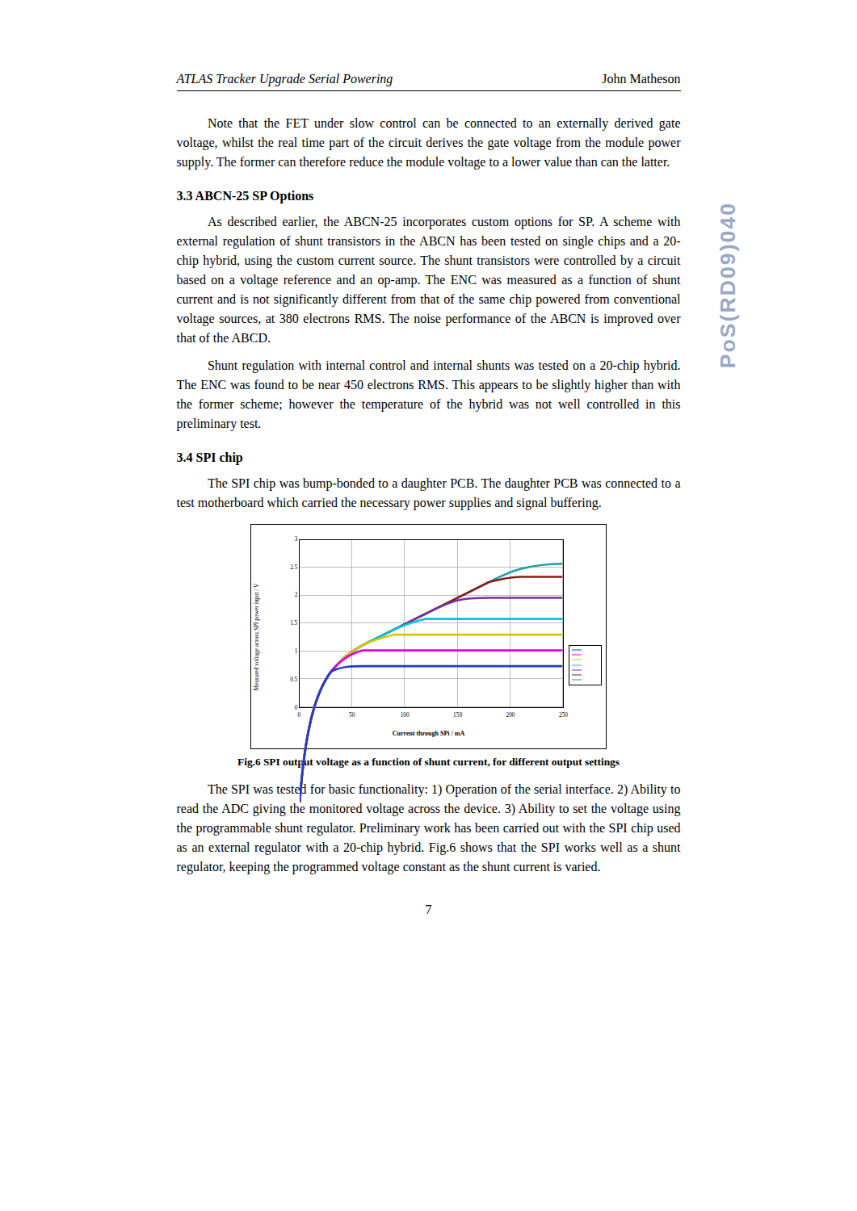ATLAS Tracker Upgrade Serial Powering John Matheson
PoS(RD09)040
Note that the FET under slow control can be connected to an externally derived gate voltage, whilst the real time part of the circuit derives the gate voltage from the module power supply. The former can therefore reduce the module voltage to a lower value than can the latter.
3.3 ABCN-25 SP Options
As described earlier, the ABCN-25 incorporates custom options for SP. A scheme with external regulation of shunt transistors in the ABCN has been tested on single chips and a 20-chip hybrid, using the custom current source. The shunt transistors were controlled by a circuit based on a voltage reference and an op-amp. The ENC was measured as a function of shunt current and is not significantly different from that of the same chip powered from conventional voltage sources, at 380 electrons RMS. The noise performance of the ABCN is improved over that of the ABCD.
Shunt regulation with internal control and internal shunts was tested on a 20-chip hybrid. The ENC was found to be near 450 electrons RMS. This appears to be slightly higher than with the former scheme; however the temperature of the hybrid was not well controlled in this preliminary test.
3.4 SPI chip
The SPI chip was bump-bonded to a daughter PCB. The daughter PCB was connected to a test motherboard which carried the necessary power supplies and signal buffering.
Measured voltage across SPI power input / V
3 2.5 2 1.5 1 0.5 0
0 50 100 150 200 250
Current through SPi / mA
Fig.6 SPI output voltage as a function of shunt current, for different output settings
The SPI was tested for basic functionality: 1) Operation of the serial interface. 2) Ability to read the ADC giving the monitored voltage across the device. 3) Ability to set the voltage using the programmable shunt regulator. Preliminary work has been carried out with the SPI chip used as an external regulator with a 20-chip hybrid. Fig.6 shows that the SPI works well as a shunt regulator, keeping the programmed voltage constant as the shunt current is varied.
7